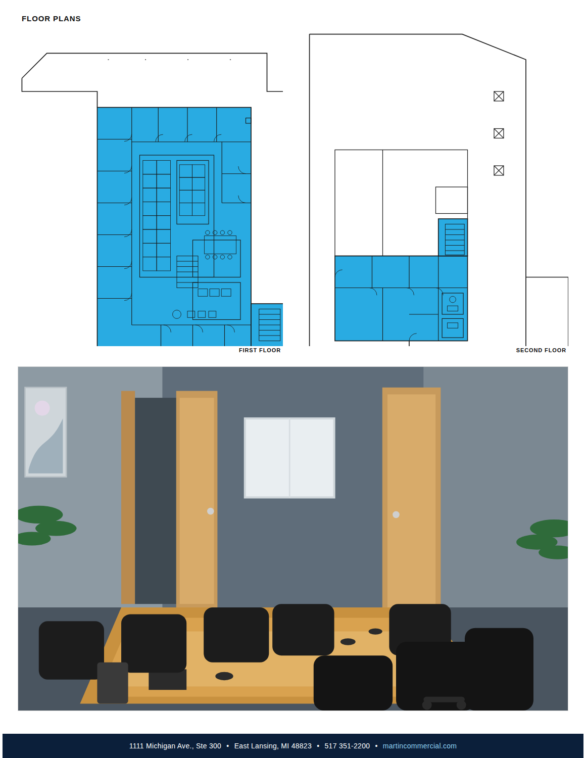Floor Plans
FIRST FLOOR
SECOND FLOOR
1111 Michigan Ave., Ste 300 • East Lansing, MI 48823 • 517 351-2200 • martincommercial.com